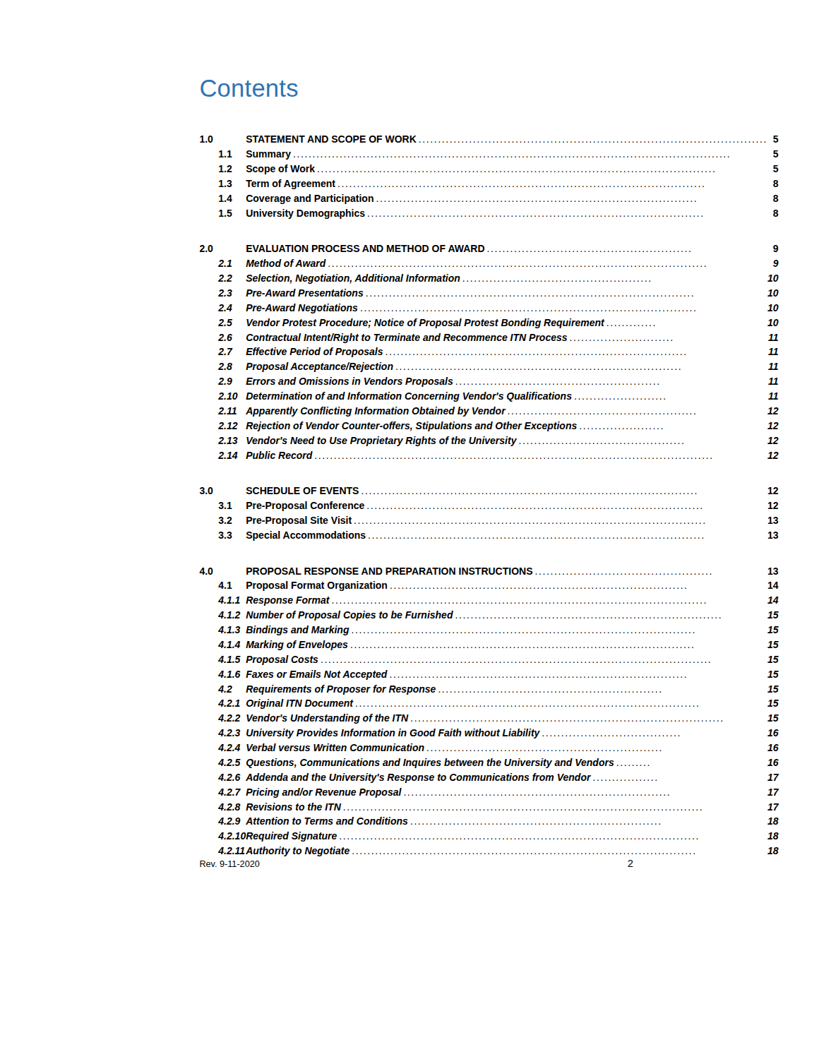Contents
| 1.0 | STATEMENT AND SCOPE OF WORK .......................................................................................... | 5 |
| 1.1 | Summary ................................................................................................................. | 5 |
| 1.2 | Scope of Work ....................................................................................................... | 5 |
| 1.3 | Term of Agreement ............................................................................................... | 8 |
| 1.4 | Coverage and Participation ................................................................................... | 8 |
| 1.5 | University Demographics ....................................................................................... | 8 |
| 2.0 | EVALUATION PROCESS AND METHOD OF AWARD ..................................................... | 9 |
| 2.1 | Method of Award .................................................................................................. | 9 |
| 2.2 | Selection, Negotiation, Additional Information ................................................. | 10 |
| 2.3 | Pre-Award Presentations ..................................................................................... | 10 |
| 2.4 | Pre-Award Negotiations ....................................................................................... | 10 |
| 2.5 | Vendor Protest Procedure; Notice of Proposal Protest Bonding Requirement ............. | 10 |
| 2.6 | Contractual Intent/Right to Terminate and Recommence ITN Process ........................... | 11 |
| 2.7 | Effective Period of Proposals .............................................................................. | 11 |
| 2.8 | Proposal Acceptance/Rejection .......................................................................... | 11 |
| 2.9 | Errors and Omissions in Vendors Proposals ..................................................... | 11 |
| 2.10 | Determination of and Information Concerning Vendor's Qualifications ........................ | 11 |
| 2.11 | Apparently Conflicting Information Obtained by Vendor ................................................. | 12 |
| 2.12 | Rejection of Vendor Counter-offers, Stipulations and Other Exceptions ...................... | 12 |
| 2.13 | Vendor's Need to Use Proprietary Rights of the University ........................................... | 12 |
| 2.14 | Public Record ....................................................................................................... | 12 |
| 3.0 | SCHEDULE OF EVENTS ....................................................................................... | 12 |
| 3.1 | Pre-Proposal Conference ....................................................................................... | 12 |
| 3.2 | Pre-Proposal Site Visit ........................................................................................... | 13 |
| 3.3 | Special Accommodations ....................................................................................... | 13 |
| 4.0 | PROPOSAL RESPONSE AND PREPARATION INSTRUCTIONS .............................................. | 13 |
| 4.1 | Proposal Format Organization ............................................................................. | 14 |
| 4.1.1 | Response Format ................................................................................................. | 14 |
| 4.1.2 | Number of Proposal Copies to be Furnished ..................................................................... | 15 |
| 4.1.3 | Bindings and Marking ......................................................................................... | 15 |
| 4.1.4 | Marking of Envelopes ......................................................................................... | 15 |
| 4.1.5 | Proposal Costs ..................................................................................................... | 15 |
| 4.1.6 | Faxes or Emails Not Accepted ............................................................................. | 15 |
| 4.2 | Requirements of Proposer for Response .......................................................... | 15 |
| 4.2.1 | Original ITN Document ......................................................................................... | 15 |
| 4.2.2 | Vendor's Understanding of the ITN ................................................................................. | 15 |
| 4.2.3 | University Provides Information in Good Faith without Liability .................................... | 16 |
| 4.2.4 | Verbal versus Written Communication ............................................................. | 16 |
| 4.2.5 | Questions, Communications and Inquires between the University and Vendors ......... | 16 |
| 4.2.6 | Addenda and the University's Response to Communications from Vendor ................. | 17 |
| 4.2.7 | Pricing and/or Revenue Proposal ..................................................................... | 17 |
| 4.2.8 | Revisions to the ITN ............................................................................................. | 17 |
| 4.2.9 | Attention to Terms and Conditions ................................................................. | 18 |
| 4.2.10 | Required Signature ............................................................................................. | 18 |
| 4.2.11 | Authority to Negotiate ......................................................................................... | 18 |
Rev. 9-11-2020 2